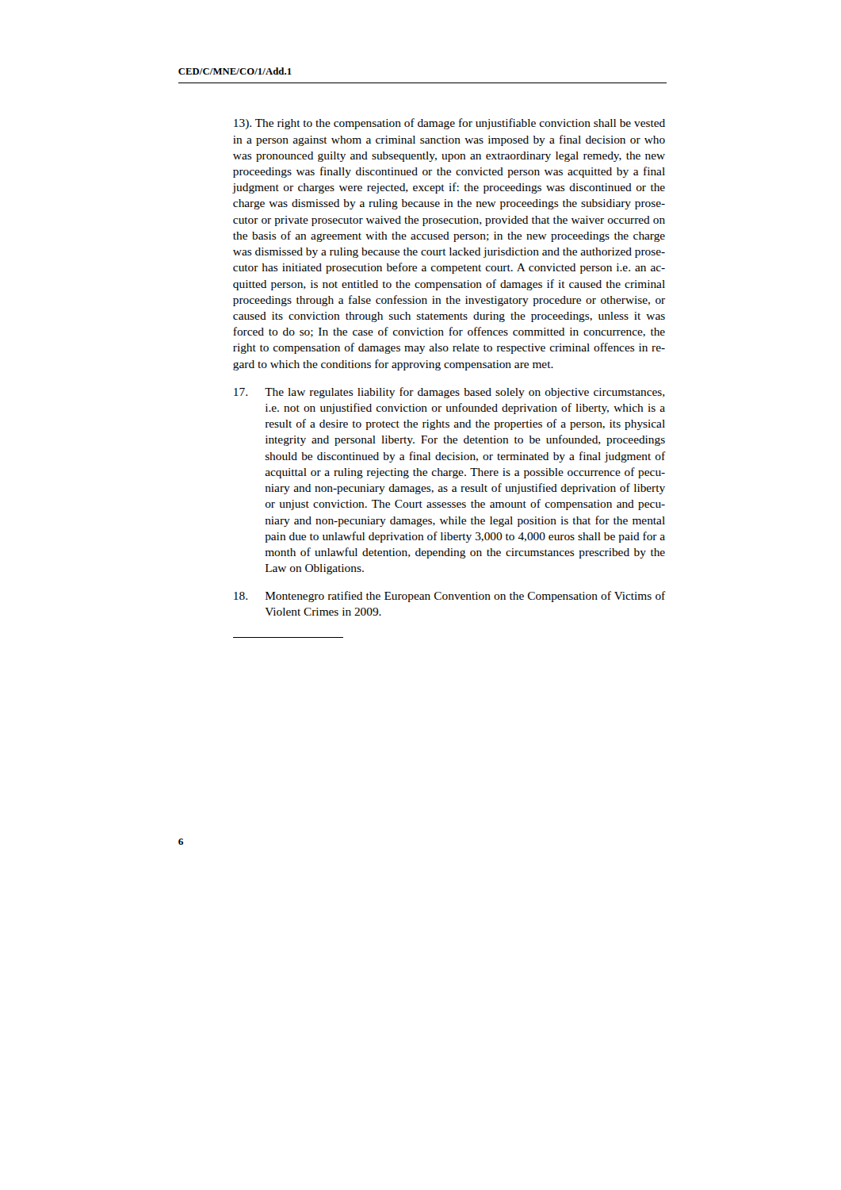CED/C/MNE/CO/1/Add.1
13). The right to the compensation of damage for unjustifiable conviction shall be vested in a person against whom a criminal sanction was imposed by a final decision or who was pronounced guilty and subsequently, upon an extraordinary legal remedy, the new proceedings was finally discontinued or the convicted person was acquitted by a final judgment or charges were rejected, except if: the proceedings was discontinued or the charge was dismissed by a ruling because in the new proceedings the subsidiary prosecutor or private prosecutor waived the prosecution, provided that the waiver occurred on the basis of an agreement with the accused person; in the new proceedings the charge was dismissed by a ruling because the court lacked jurisdiction and the authorized prosecutor has initiated prosecution before a competent court. A convicted person i.e. an acquitted person, is not entitled to the compensation of damages if it caused the criminal proceedings through a false confession in the investigatory procedure or otherwise, or caused its conviction through such statements during the proceedings, unless it was forced to do so; In the case of conviction for offences committed in concurrence, the right to compensation of damages may also relate to respective criminal offences in regard to which the conditions for approving compensation are met.
17. The law regulates liability for damages based solely on objective circumstances, i.e. not on unjustified conviction or unfounded deprivation of liberty, which is a result of a desire to protect the rights and the properties of a person, its physical integrity and personal liberty. For the detention to be unfounded, proceedings should be discontinued by a final decision, or terminated by a final judgment of acquittal or a ruling rejecting the charge. There is a possible occurrence of pecuniary and non-pecuniary damages, as a result of unjustified deprivation of liberty or unjust conviction. The Court assesses the amount of compensation and pecuniary and non-pecuniary damages, while the legal position is that for the mental pain due to unlawful deprivation of liberty 3,000 to 4,000 euros shall be paid for a month of unlawful detention, depending on the circumstances prescribed by the Law on Obligations.
18. Montenegro ratified the European Convention on the Compensation of Victims of Violent Crimes in 2009.
6